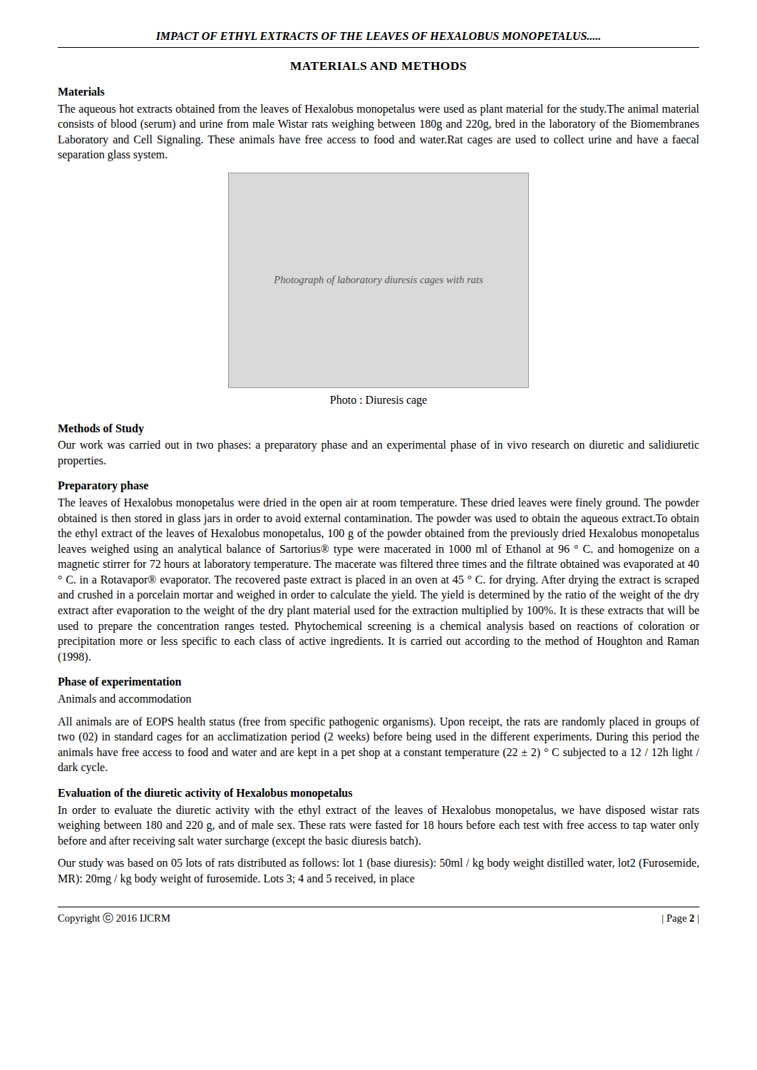IMPACT OF ETHYL EXTRACTS OF THE LEAVES OF HEXALOBUS MONOPETALUS.....
MATERIALS AND METHODS
Materials
The aqueous hot extracts obtained from the leaves of Hexalobus monopetalus were used as plant material for the study.The animal material consists of blood (serum) and urine from male Wistar rats weighing between 180g and 220g, bred in the laboratory of the Biomembranes Laboratory and Cell Signaling. These animals have free access to food and water.Rat cages are used to collect urine and have a faecal separation glass system.
Photograph of laboratory diuresis cages with rats
Photo : Diuresis cage
Methods of Study
Our work was carried out in two phases: a preparatory phase and an experimental phase of in vivo research on diuretic and salidiuretic properties.
Preparatory phase
The leaves of Hexalobus monopetalus were dried in the open air at room temperature. These dried leaves were finely ground. The powder obtained is then stored in glass jars in order to avoid external contamination. The powder was used to obtain the aqueous extract.To obtain the ethyl extract of the leaves of Hexalobus monopetalus, 100 g of the powder obtained from the previously dried Hexalobus monopetalus leaves weighed using an analytical balance of Sartorius® type were macerated in 1000 ml of Ethanol at 96 ° C. and homogenize on a magnetic stirrer for 72 hours at laboratory temperature. The macerate was filtered three times and the filtrate obtained was evaporated at 40 ° C. in a Rotavapor® evaporator. The recovered paste extract is placed in an oven at 45 ° C. for drying. After drying the extract is scraped and crushed in a porcelain mortar and weighed in order to calculate the yield. The yield is determined by the ratio of the weight of the dry extract after evaporation to the weight of the dry plant material used for the extraction multiplied by 100%. It is these extracts that will be used to prepare the concentration ranges tested. Phytochemical screening is a chemical analysis based on reactions of coloration or precipitation more or less specific to each class of active ingredients. It is carried out according to the method of Houghton and Raman (1998).
Phase of experimentation
Animals and accommodation
All animals are of EOPS health status (free from specific pathogenic organisms). Upon receipt, the rats are randomly placed in groups of two (02) in standard cages for an acclimatization period (2 weeks) before being used in the different experiments. During this period the animals have free access to food and water and are kept in a pet shop at a constant temperature (22 ± 2) ° C subjected to a 12 / 12h light / dark cycle.
Evaluation of the diuretic activity of Hexalobus monopetalus
In order to evaluate the diuretic activity with the ethyl extract of the leaves of Hexalobus monopetalus, we have disposed wistar rats weighing between 180 and 220 g, and of male sex. These rats were fasted for 18 hours before each test with free access to tap water only before and after receiving salt water surcharge (except the basic diuresis batch).
Our study was based on 05 lots of rats distributed as follows: lot 1 (base diuresis): 50ml / kg body weight distilled water, lot2 (Furosemide, MR): 20mg / kg body weight of furosemide. Lots 3; 4 and 5 received, in place
Copyright ⓒ 2016 IJCRM
| Page 2 |